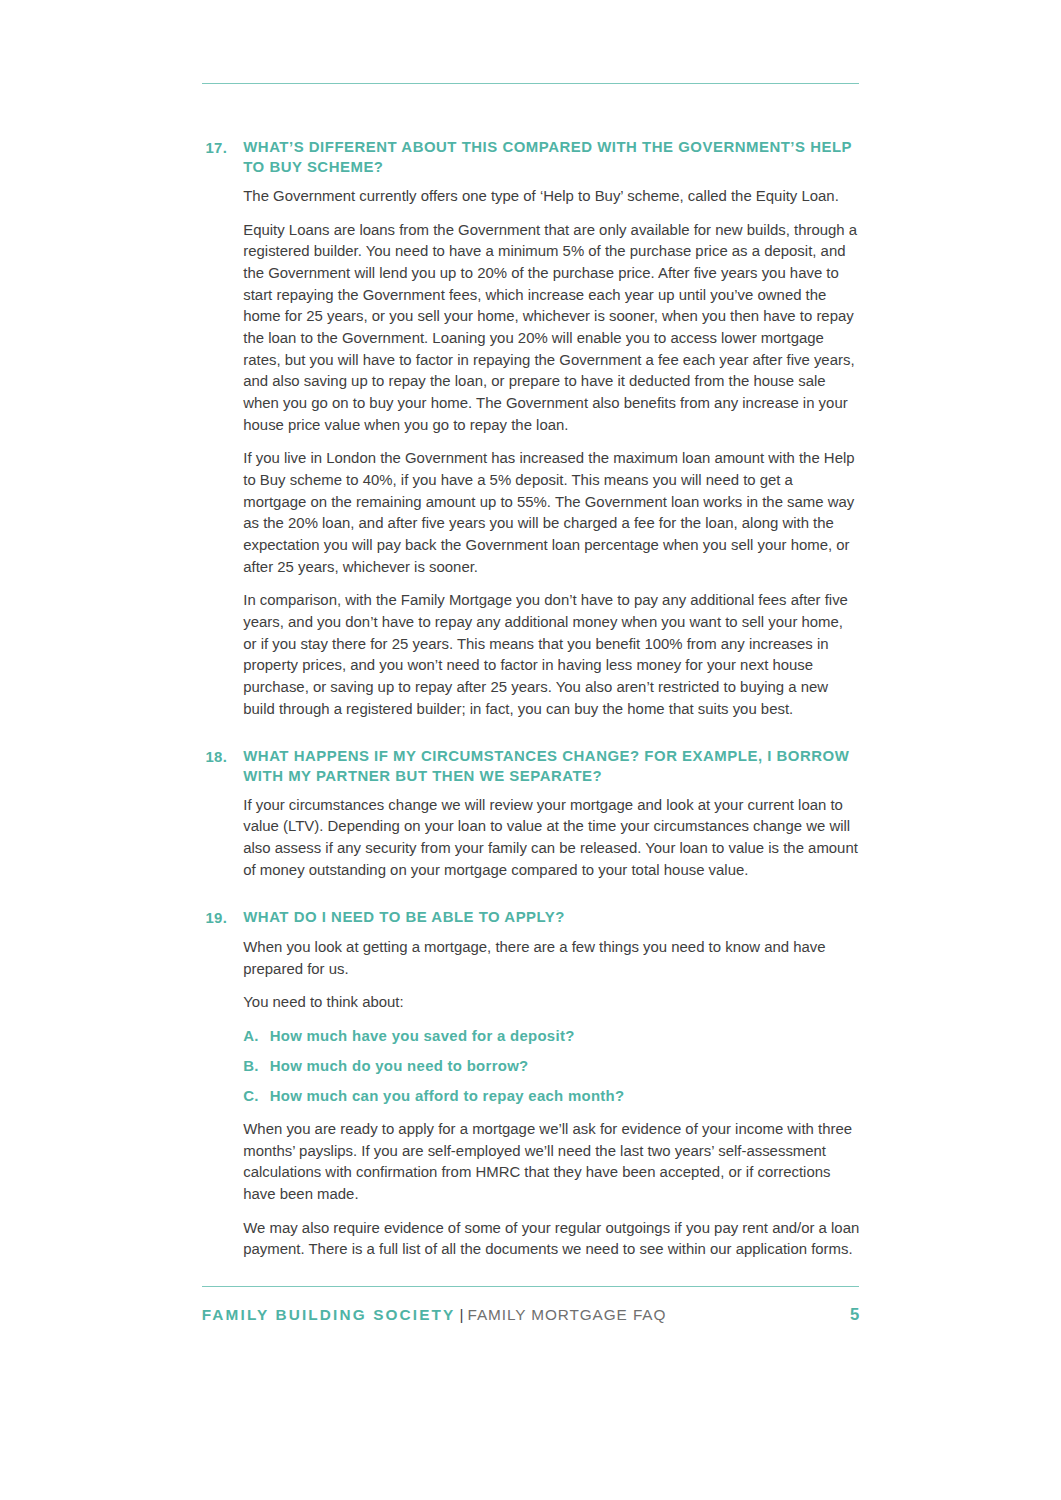17.
What’s different about this compared with the Government’s Help to Buy scheme?
The Government currently offers one type of ‘Help to Buy’ scheme, called the Equity Loan.
Equity Loans are loans from the Government that are only available for new builds, through a registered builder. You need to have a minimum 5% of the purchase price as a deposit, and the Government will lend you up to 20% of the purchase price. After five years you have to start repaying the Government fees, which increase each year up until you’ve owned the home for 25 years, or you sell your home, whichever is sooner, when you then have to repay the loan to the Government. Loaning you 20% will enable you to access lower mortgage rates, but you will have to factor in repaying the Government a fee each year after five years, and also saving up to repay the loan, or prepare to have it deducted from the house sale when you go on to buy your home. The Government also benefits from any increase in your house price value when you go to repay the loan.
If you live in London the Government has increased the maximum loan amount with the Help to Buy scheme to 40%, if you have a 5% deposit. This means you will need to get a mortgage on the remaining amount up to 55%. The Government loan works in the same way as the 20% loan, and after five years you will be charged a fee for the loan, along with the expectation you will pay back the Government loan percentage when you sell your home, or after 25 years, whichever is sooner.
In comparison, with the Family Mortgage you don’t have to pay any additional fees after five years, and you don’t have to repay any additional money when you want to sell your home, or if you stay there for 25 years. This means that you benefit 100% from any increases in property prices, and you won’t need to factor in having less money for your next house purchase, or saving up to repay after 25 years. You also aren’t restricted to buying a new build through a registered builder; in fact, you can buy the home that suits you best.
18.
What happens if my circumstances change? For example, I borrow with my partner but then we separate?
If your circumstances change we will review your mortgage and look at your current loan to value (LTV). Depending on your loan to value at the time your circumstances change we will also assess if any security from your family can be released. Your loan to value is the amount of money outstanding on your mortgage compared to your total house value.
19.
What do I need to be able to apply?
When you look at getting a mortgage, there are a few things you need to know and have prepared for us.
You need to think about:
A. How much have you saved for a deposit?
B. How much do you need to borrow?
C. How much can you afford to repay each month?
When you are ready to apply for a mortgage we’ll ask for evidence of your income with three months’ payslips. If you are self-employed we’ll need the last two years’ self-assessment calculations with confirmation from HMRC that they have been accepted, or if corrections have been made.
We may also require evidence of some of your regular outgoings if you pay rent and/or a loan payment. There is a full list of all the documents we need to see within our application forms.
Family Building Society | Family Mortgage FAQ
5